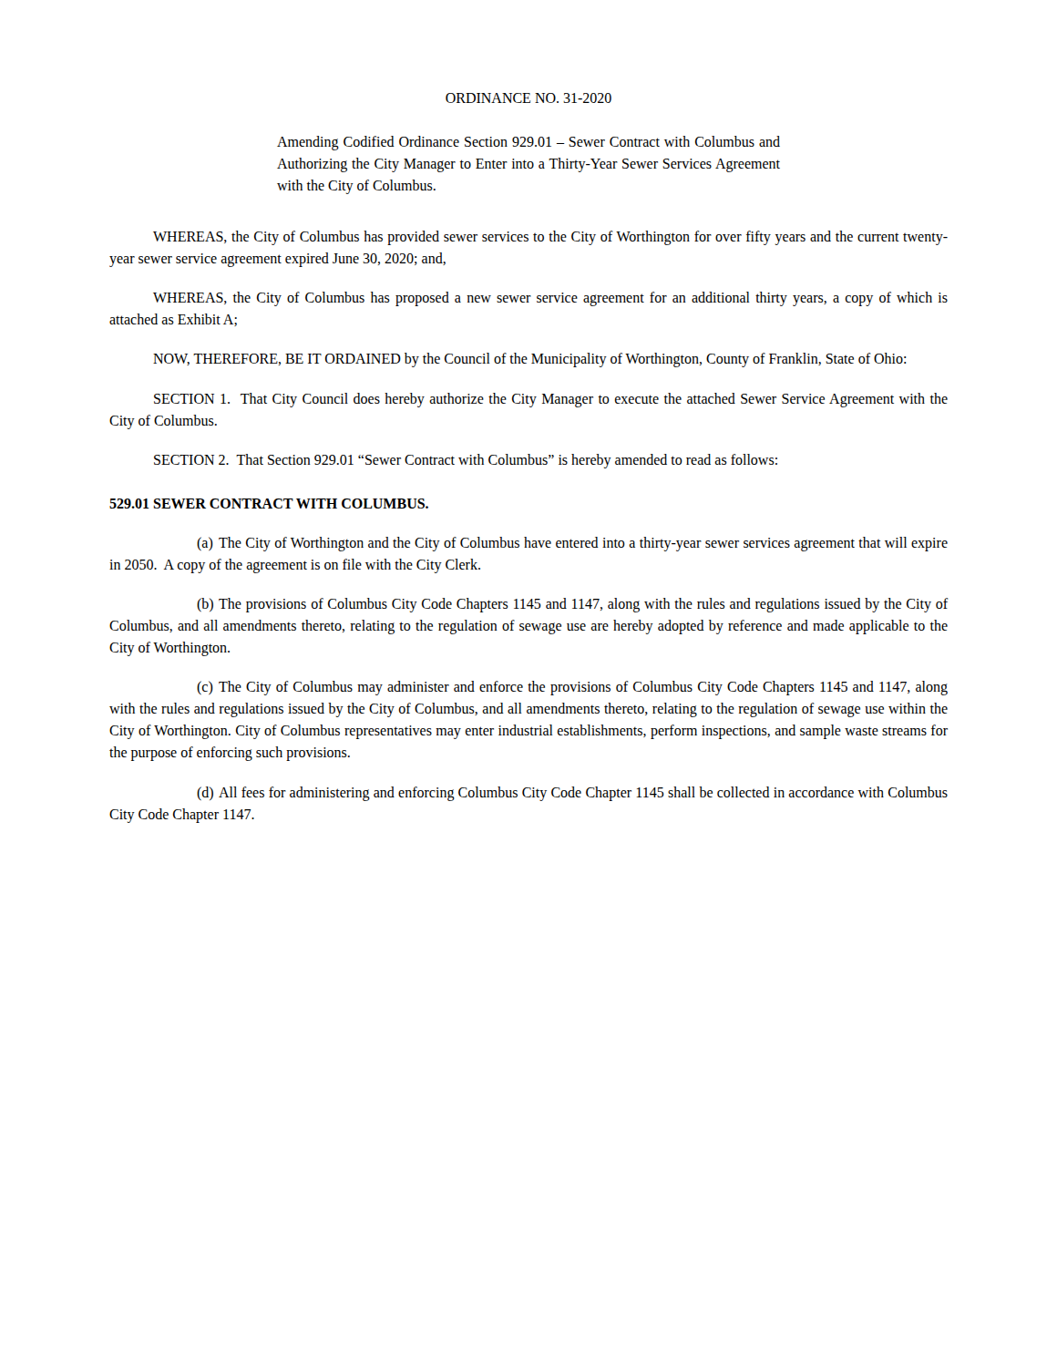ORDINANCE NO. 31-2020
Amending Codified Ordinance Section 929.01 – Sewer Contract with Columbus and Authorizing the City Manager to Enter into a Thirty-Year Sewer Services Agreement with the City of Columbus.
WHEREAS, the City of Columbus has provided sewer services to the City of Worthington for over fifty years and the current twenty-year sewer service agreement expired June 30, 2020; and,
WHEREAS, the City of Columbus has proposed a new sewer service agreement for an additional thirty years, a copy of which is attached as Exhibit A;
NOW, THEREFORE, BE IT ORDAINED by the Council of the Municipality of Worthington, County of Franklin, State of Ohio:
SECTION 1. That City Council does hereby authorize the City Manager to execute the attached Sewer Service Agreement with the City of Columbus.
SECTION 2. That Section 929.01 “Sewer Contract with Columbus” is hereby amended to read as follows:
529.01 SEWER CONTRACT WITH COLUMBUS.
(a) The City of Worthington and the City of Columbus have entered into a thirty-year sewer services agreement that will expire in 2050. A copy of the agreement is on file with the City Clerk.
(b) The provisions of Columbus City Code Chapters 1145 and 1147, along with the rules and regulations issued by the City of Columbus, and all amendments thereto, relating to the regulation of sewage use are hereby adopted by reference and made applicable to the City of Worthington.
(c) The City of Columbus may administer and enforce the provisions of Columbus City Code Chapters 1145 and 1147, along with the rules and regulations issued by the City of Columbus, and all amendments thereto, relating to the regulation of sewage use within the City of Worthington. City of Columbus representatives may enter industrial establishments, perform inspections, and sample waste streams for the purpose of enforcing such provisions.
(d) All fees for administering and enforcing Columbus City Code Chapter 1145 shall be collected in accordance with Columbus City Code Chapter 1147.